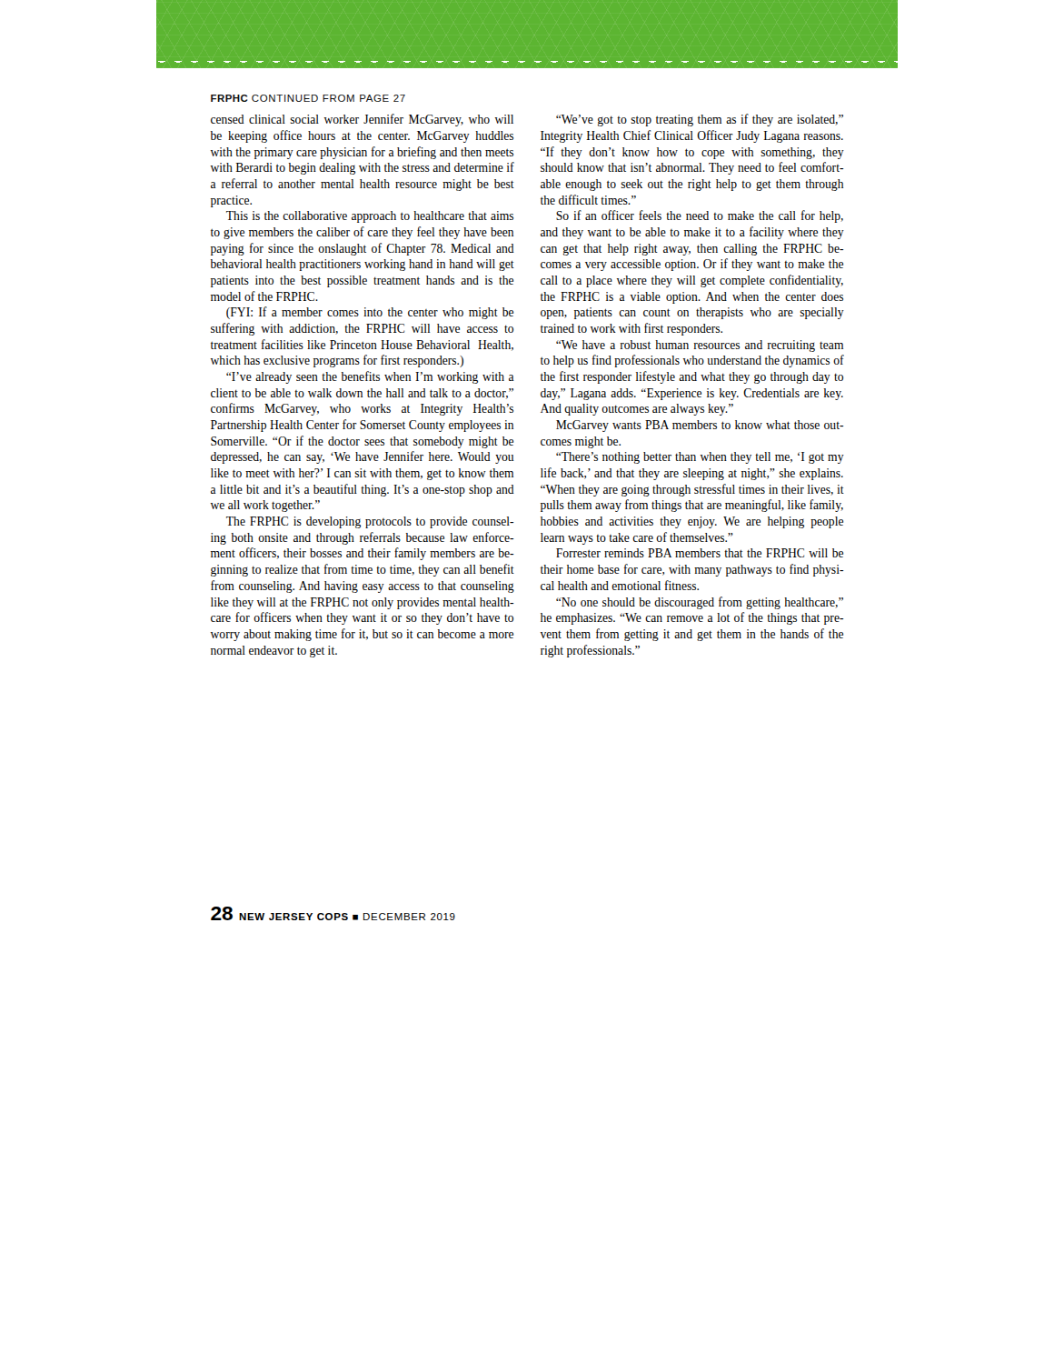FRPHC CONTINUED FROM PAGE 27
censed clinical social worker Jennifer McGarvey, who will be keeping office hours at the center. McGarvey huddles with the primary care physician for a briefing and then meets with Berardi to begin dealing with the stress and determine if a referral to another mental health resource might be best practice.
This is the collaborative approach to healthcare that aims to give members the caliber of care they feel they have been paying for since the onslaught of Chapter 78. Medical and behavioral health practitioners working hand in hand will get patients into the best possible treatment hands and is the model of the FRPHC.
(FYI: If a member comes into the center who might be suffering with addiction, the FRPHC will have access to treatment facilities like Princeton House Behavioral Health, which has exclusive programs for first responders.)
“I’ve already seen the benefits when I’m working with a client to be able to walk down the hall and talk to a doctor,” confirms McGarvey, who works at Integrity Health’s Partnership Health Center for Somerset County employees in Somerville. “Or if the doctor sees that somebody might be depressed, he can say, ‘We have Jennifer here. Would you like to meet with her?’ I can sit with them, get to know them a little bit and it’s a beautiful thing. It’s a one-stop shop and we all work together.”
The FRPHC is developing protocols to provide counseling both onsite and through referrals because law enforcement officers, their bosses and their family members are beginning to realize that from time to time, they can all benefit from counseling. And having easy access to that counseling like they will at the FRPHC not only provides mental healthcare for officers when they want it or so they don’t have to worry about making time for it, but so it can become a more normal endeavor to get it.
“We’ve got to stop treating them as if they are isolated,” Integrity Health Chief Clinical Officer Judy Lagana reasons. “If they don’t know how to cope with something, they should know that isn’t abnormal. They need to feel comfortable enough to seek out the right help to get them through the difficult times.”
So if an officer feels the need to make the call for help, and they want to be able to make it to a facility where they can get that help right away, then calling the FRPHC becomes a very accessible option. Or if they want to make the call to a place where they will get complete confidentiality, the FRPHC is a viable option. And when the center does open, patients can count on therapists who are specially trained to work with first responders.
“We have a robust human resources and recruiting team to help us find professionals who understand the dynamics of the first responder lifestyle and what they go through day to day,” Lagana adds. “Experience is key. Credentials are key. And quality outcomes are always key.”
McGarvey wants PBA members to know what those outcomes might be.
“There’s nothing better than when they tell me, ‘I got my life back,’ and that they are sleeping at night,” she explains. “When they are going through stressful times in their lives, it pulls them away from things that are meaningful, like family, hobbies and activities they enjoy. We are helping people learn ways to take care of themselves.”
Forrester reminds PBA members that the FRPHC will be their home base for care, with many pathways to find physical health and emotional fitness.
“No one should be discouraged from getting healthcare,” he emphasizes. “We can remove a lot of the things that prevent them from getting it and get them in the hands of the right professionals.”
28 NEW JERSEY COPS■DECEMBER 2019